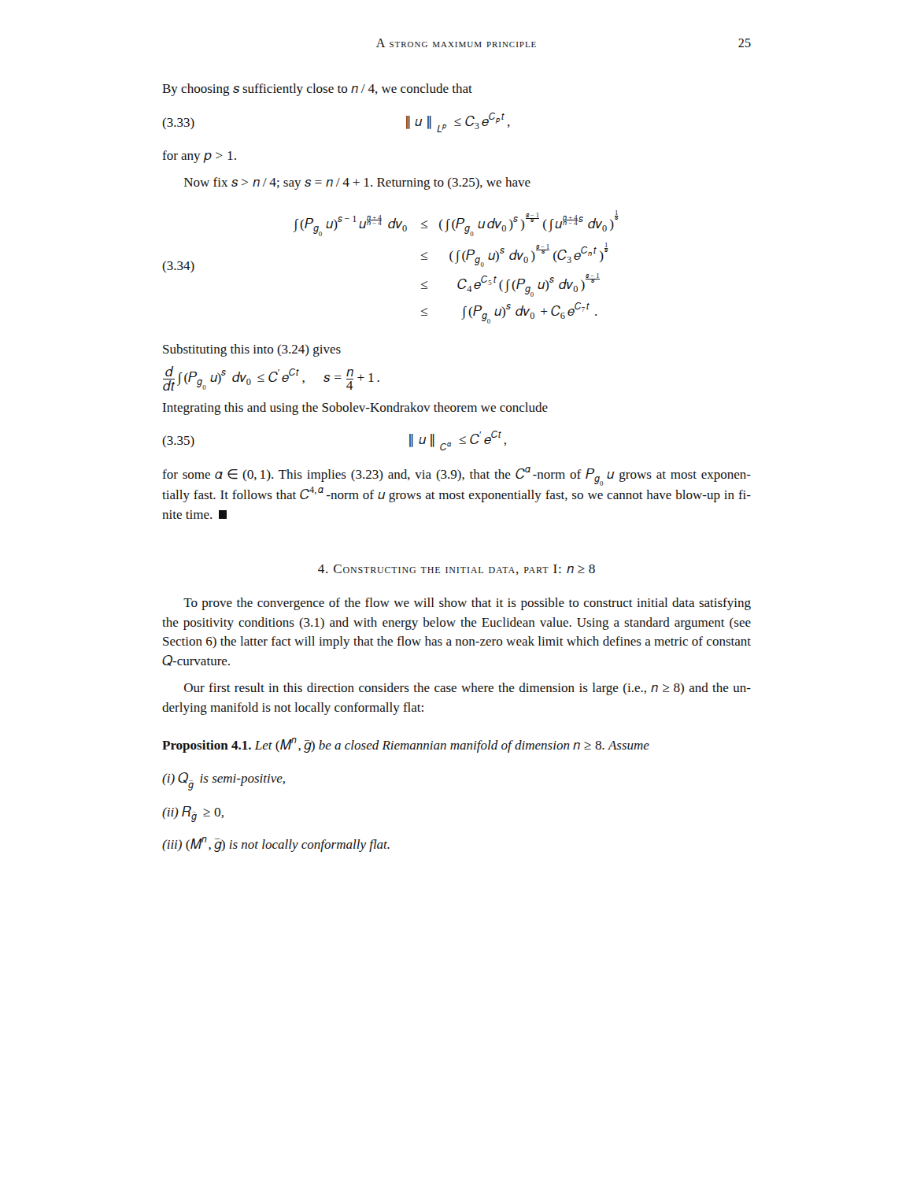A strong maximum principle 25
By choosing s sufficiently close to n/4, we conclude that
(3.33) ∥u∥Lp ≤ C3 eCpt ,
for any p>1.
Now fix s>n/4; say s=n/4+1. Returning to (3.25), we have
(3.34) ∫ (Pg0u)s−1 un+4n−4 dv0 ≤ (∫(Pg0udv0)s) s−1s (∫un+4n−4sdv0) 1s ≤ (∫(Pg0u)sdv0) s−1s (C3eCnt) 1s ≤ C4 eC5t (∫(Pg0u)sdv0) s−1s ≤ ∫(Pg0u)s dv0 + C6eC7t .
Substituting this into (3.24) gives
ddt ∫ (Pg0u)s dv0 ≤ C′ eCt , s=n4+1.
Integrating this and using the Sobolev-Kondrakov theorem we conclude
(3.35) ∥u∥Cα ≤ C′ eCt ,
for some α∈(0,1). This implies (3.23) and, via (3.9), that the Cα-norm of Pg0u grows at most exponentially fast. It follows that C4,α-norm of u grows at most exponentially fast, so we cannot have blow-up in finite time.
4. Constructing the initial data, part I: n≥8
To prove the convergence of the flow we will show that it is possible to construct initial data satisfying the positivity conditions (3.1) and with energy below the Euclidean value. Using a standard argument (see Section 6) the latter fact will imply that the flow has a non-zero weak limit which defines a metric of constant Q-curvature.
Our first result in this direction considers the case where the dimension is large (i.e., n≥8) and the underlying manifold is not locally conformally flat:
Proposition 4.1. Let (Mn,g¯) be a closed Riemannian manifold of dimension n≥8. Assume
(i) Qg¯ is semi-positive,
(ii) Rg¯≥0,
(iii) (Mn,g¯) is not locally conformally flat.